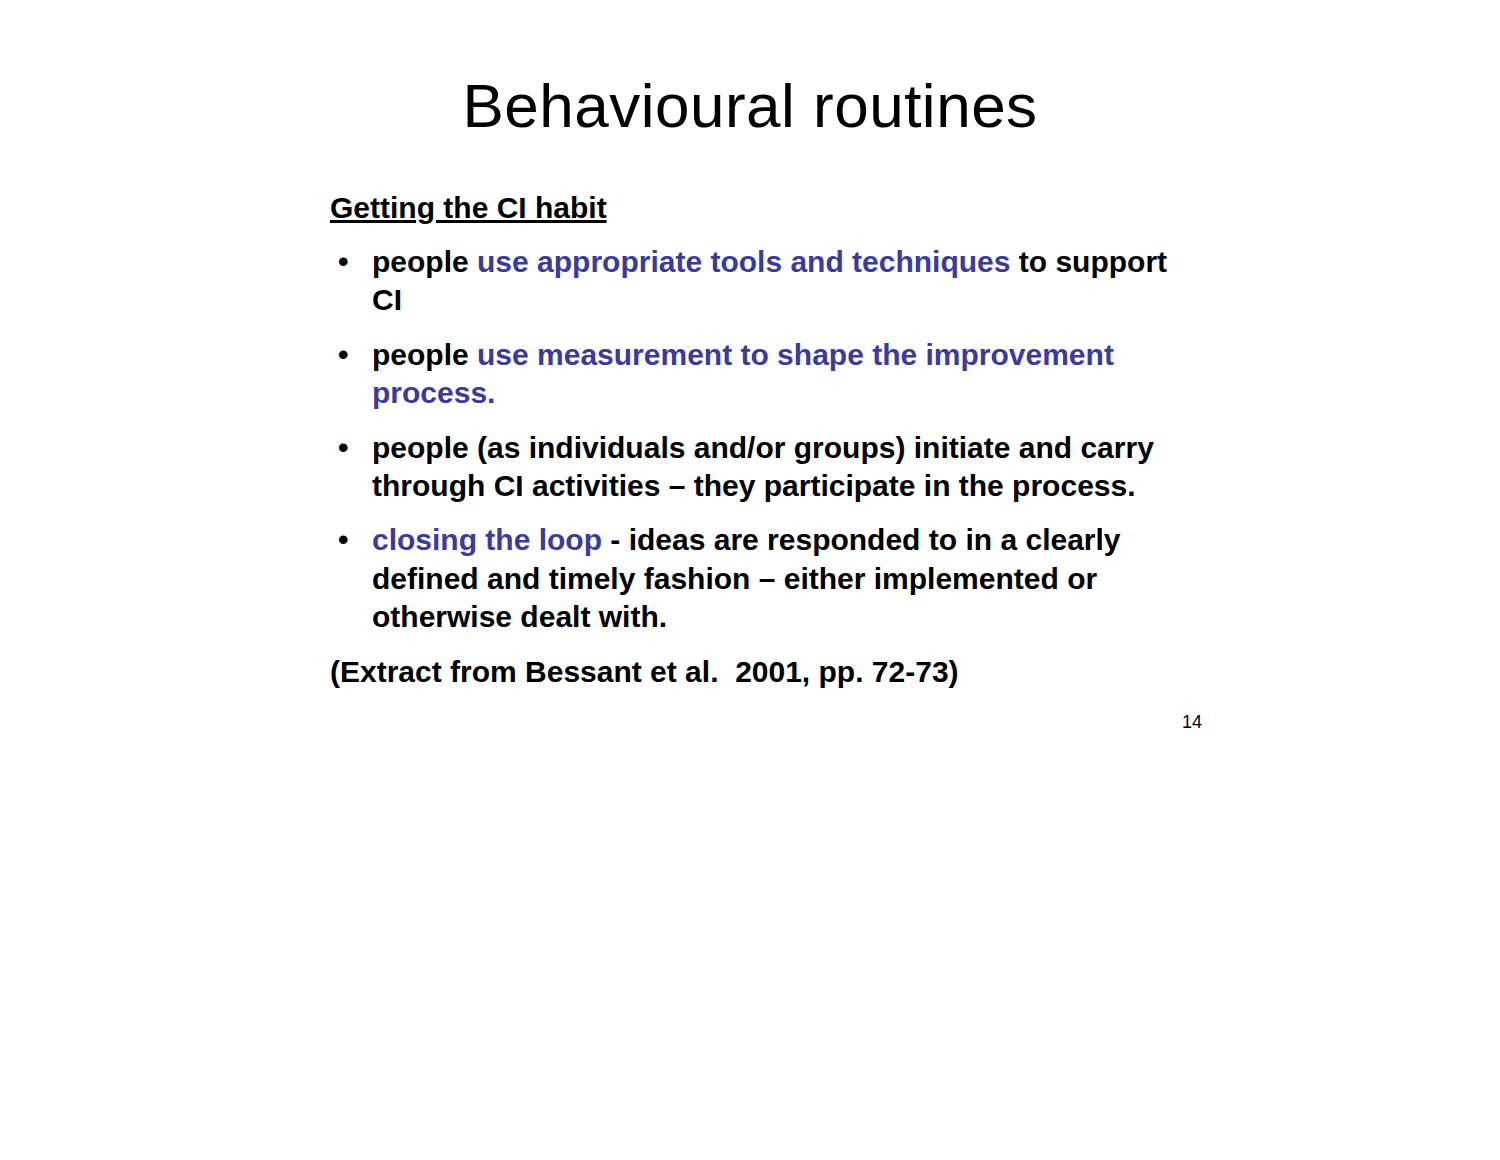Behavioural routines
Getting the CI habit
people use appropriate tools and techniques to support CI
people use measurement to shape the improvement process.
people (as individuals and/or groups) initiate and carry through CI activities – they participate in the process.
closing the loop - ideas are responded to in a clearly defined and timely fashion – either implemented or otherwise dealt with.
(Extract from Bessant et al. 2001, pp. 72-73)
14